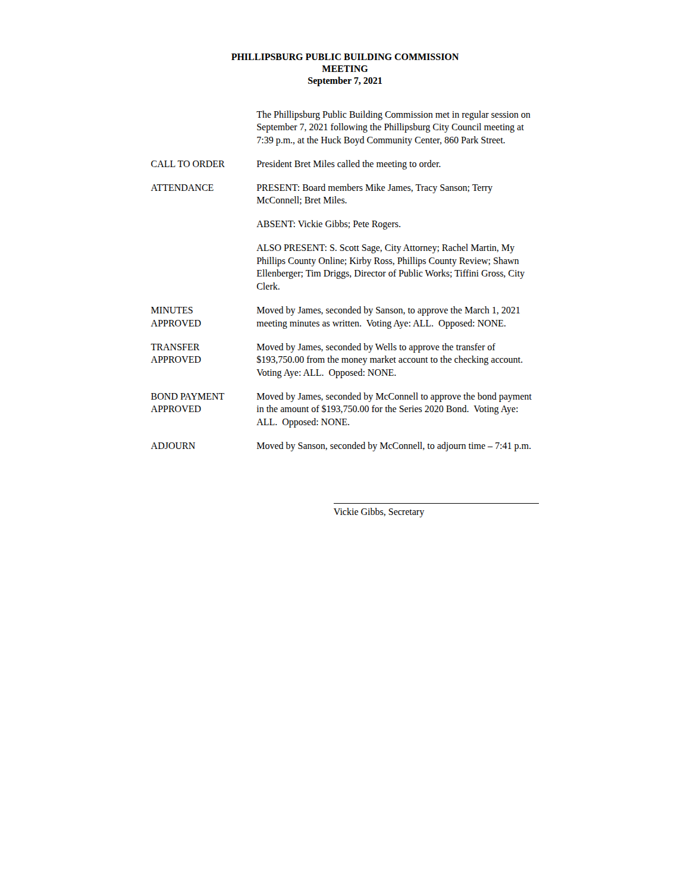PHILLIPSBURG PUBLIC BUILDING COMMISSION
MEETING
September 7, 2021
| | The Phillipsburg Public Building Commission met in regular session on September 7, 2021 following the Phillipsburg City Council meeting at 7:39 p.m., at the Huck Boyd Community Center, 860 Park Street. |
| Call to Order | President Bret Miles called the meeting to order. |
| Attendance | PRESENT: Board members Mike James, Tracy Sanson; Terry McConnell; Bret Miles. |
| | ABSENT: Vickie Gibbs; Pete Rogers. |
| | ALSO PRESENT: S. Scott Sage, City Attorney; Rachel Martin, My Phillips County Online; Kirby Ross, Phillips County Review; Shawn Ellenberger; Tim Driggs, Director of Public Works; Tiffini Gross, City Clerk. |
| Minutes Approved | Moved by James, seconded by Sanson, to approve the March 1, 2021 meeting minutes as written. Voting Aye: ALL. Opposed: NONE. |
| Transfer Approved | Moved by James, seconded by Wells to approve the transfer of $193,750.00 from the money market account to the checking account. Voting Aye: ALL. Opposed: NONE. |
| Bond Payment Approved | Moved by James, seconded by McConnell to approve the bond payment in the amount of $193,750.00 for the Series 2020 Bond. Voting Aye: ALL. Opposed: NONE. |
| Adjourn | Moved by Sanson, seconded by McConnell, to adjourn time – 7:41 p.m. |
Vickie Gibbs, Secretary